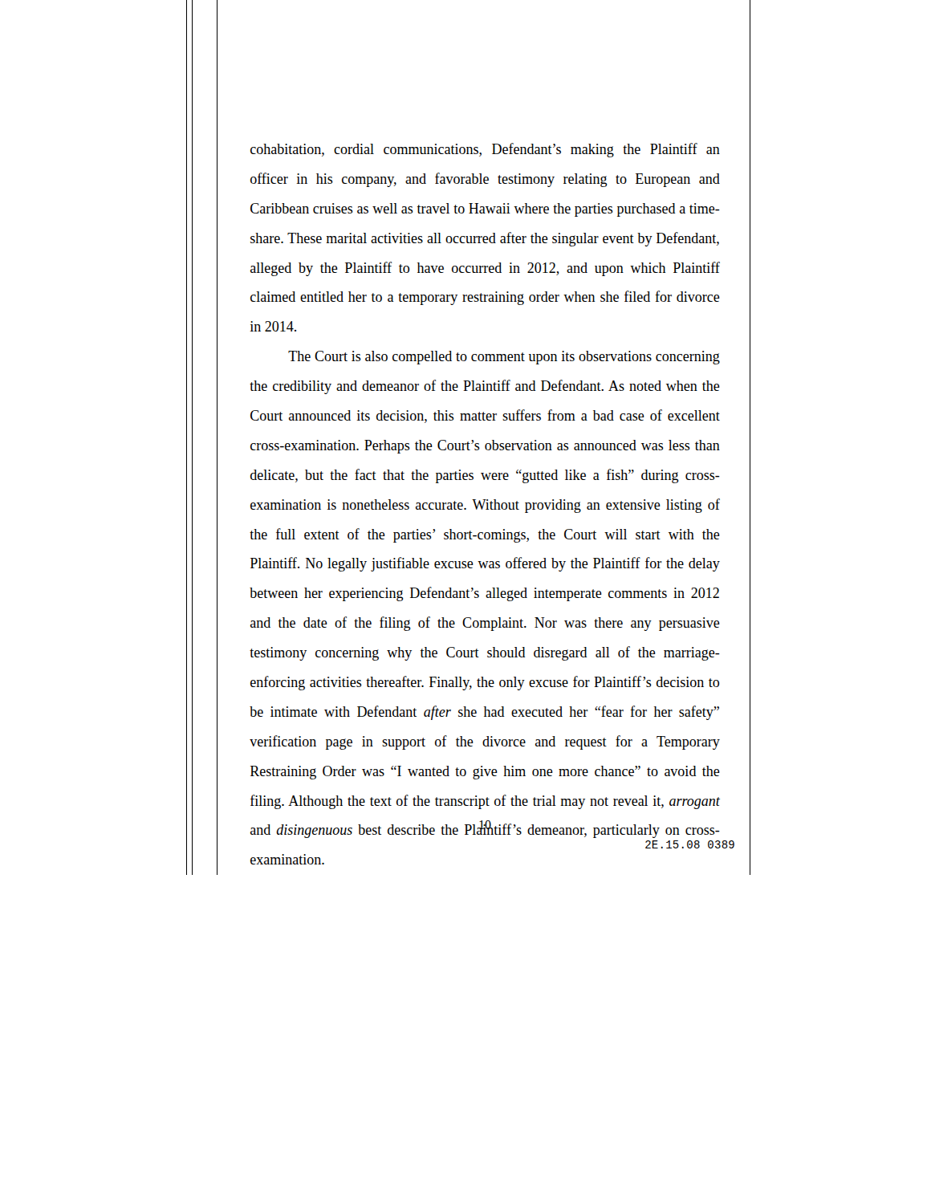cohabitation, cordial communications, Defendant’s making the Plaintiff an officer in his company, and favorable testimony relating to European and Caribbean cruises as well as travel to Hawaii where the parties purchased a time-share. These marital activities all occurred after the singular event by Defendant, alleged by the Plaintiff to have occurred in 2012, and upon which Plaintiff claimed entitled her to a temporary restraining order when she filed for divorce in 2014.
The Court is also compelled to comment upon its observations concerning the credibility and demeanor of the Plaintiff and Defendant. As noted when the Court announced its decision, this matter suffers from a bad case of excellent cross-examination. Perhaps the Court’s observation as announced was less than delicate, but the fact that the parties were “gutted like a fish” during cross-examination is nonetheless accurate. Without providing an extensive listing of the full extent of the parties’ short-comings, the Court will start with the Plaintiff. No legally justifiable excuse was offered by the Plaintiff for the delay between her experiencing Defendant’s alleged intemperate comments in 2012 and the date of the filing of the Complaint. Nor was there any persuasive testimony concerning why the Court should disregard all of the marriage-enforcing activities thereafter. Finally, the only excuse for Plaintiff’s decision to be intimate with Defendant after she had executed her “fear for her safety” verification page in support of the divorce and request for a Temporary Restraining Order was “I wanted to give him one more chance” to avoid the filing. Although the text of the transcript of the trial may not reveal it, arrogant and disingenuous best describe the Plaintiff’s demeanor, particularly on cross-examination.
10
2E.15.08 0389